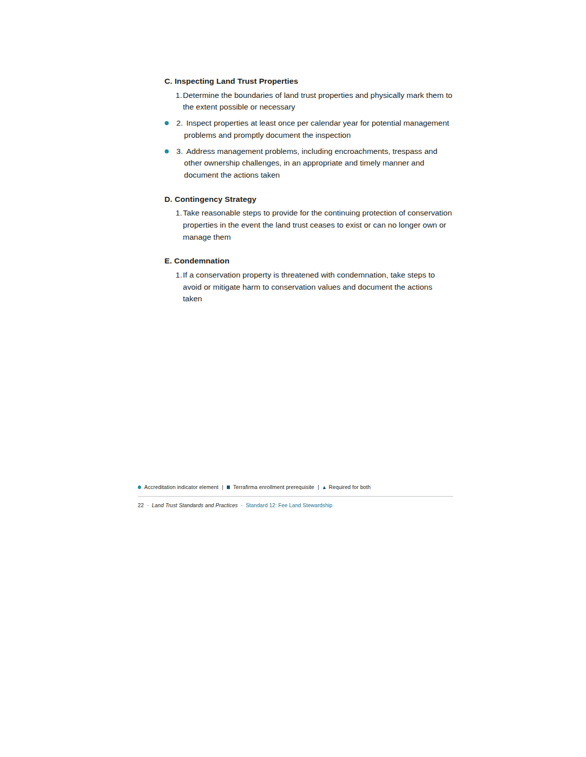C. Inspecting Land Trust Properties
1. Determine the boundaries of land trust properties and physically mark them to the extent possible or necessary
2. Inspect properties at least once per calendar year for potential management problems and promptly document the inspection
3. Address management problems, including encroachments, trespass and other ownership challenges, in an appropriate and timely manner and document the actions taken
D. Contingency Strategy
1. Take reasonable steps to provide for the continuing protection of conservation properties in the event the land trust ceases to exist or can no longer own or manage them
E. Condemnation
1. If a conservation property is threatened with condemnation, take steps to avoid or mitigate harm to conservation values and document the actions taken
Accreditation indicator element| Terrafirma enrollment prerequisite| Required for both
22 · Land Trust Standards and Practices · Standard 12: Fee Land Stewardship